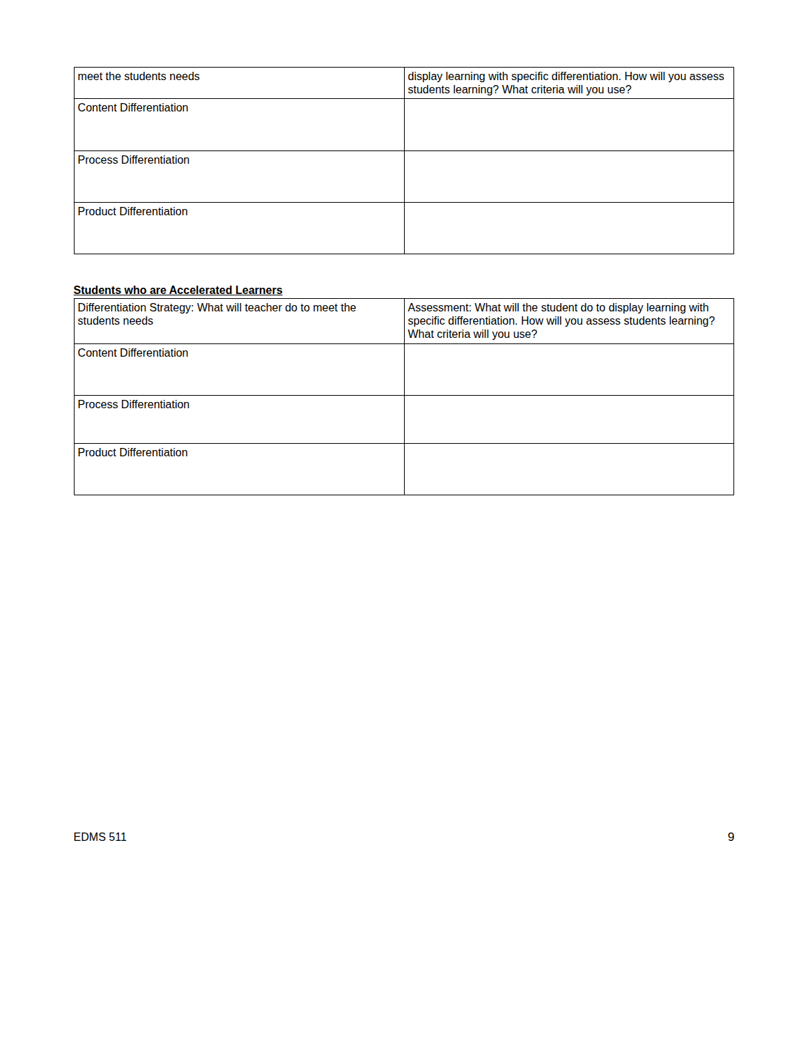| meet the students needs | display learning with specific differentiation. How will you assess students learning? What criteria will you use? |
| Content Differentiation | |
| Process Differentiation | |
| Product Differentiation | |
Students who are Accelerated Learners
| Differentiation Strategy: What will teacher do to meet the students needs | Assessment: What will the student do to display learning with specific differentiation. How will you assess students learning? What criteria will you use? |
| Content Differentiation | |
| Process Differentiation | |
| Product Differentiation | |
EDMS 511 9